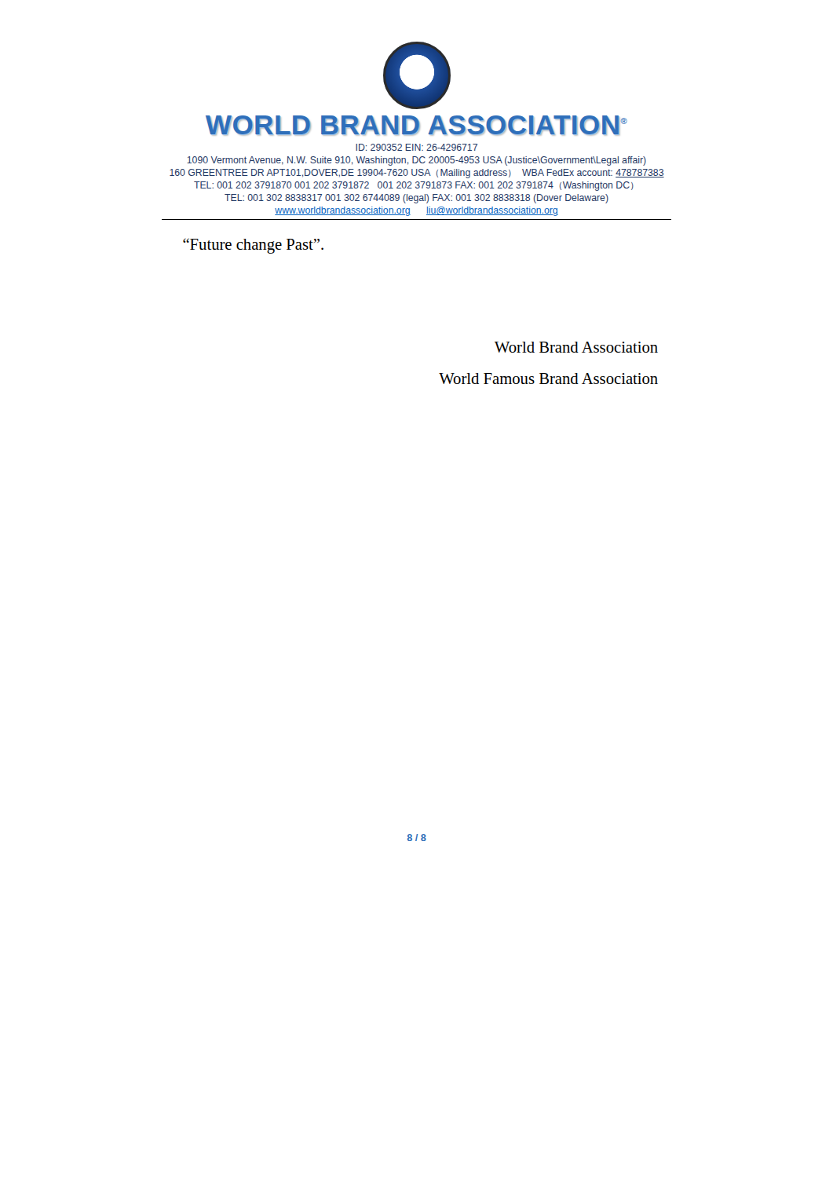WORLD BRAND ASSOCIATION®
ID: 290352 EIN: 26-4296717
1090 Vermont Avenue, N.W. Suite 910, Washington, DC 20005-4953 USA (Justice\Government\Legal affair)
160 GREENTREE DR APT101,DOVER,DE 19904-7620 USA（Mailing address） WBA FedEx account: 478787383
TEL: 001 202 3791870 001 202 3791872 001 202 3791873 FAX: 001 202 3791874（Washington DC）
TEL: 001 302 8838317 001 302 6744089 (legal) FAX: 001 302 8838318 (Dover Delaware)
www.worldbrandassociation.org liu@worldbrandassociation.org
“Future change Past”.
World Brand Association
World Famous Brand Association
8 / 8